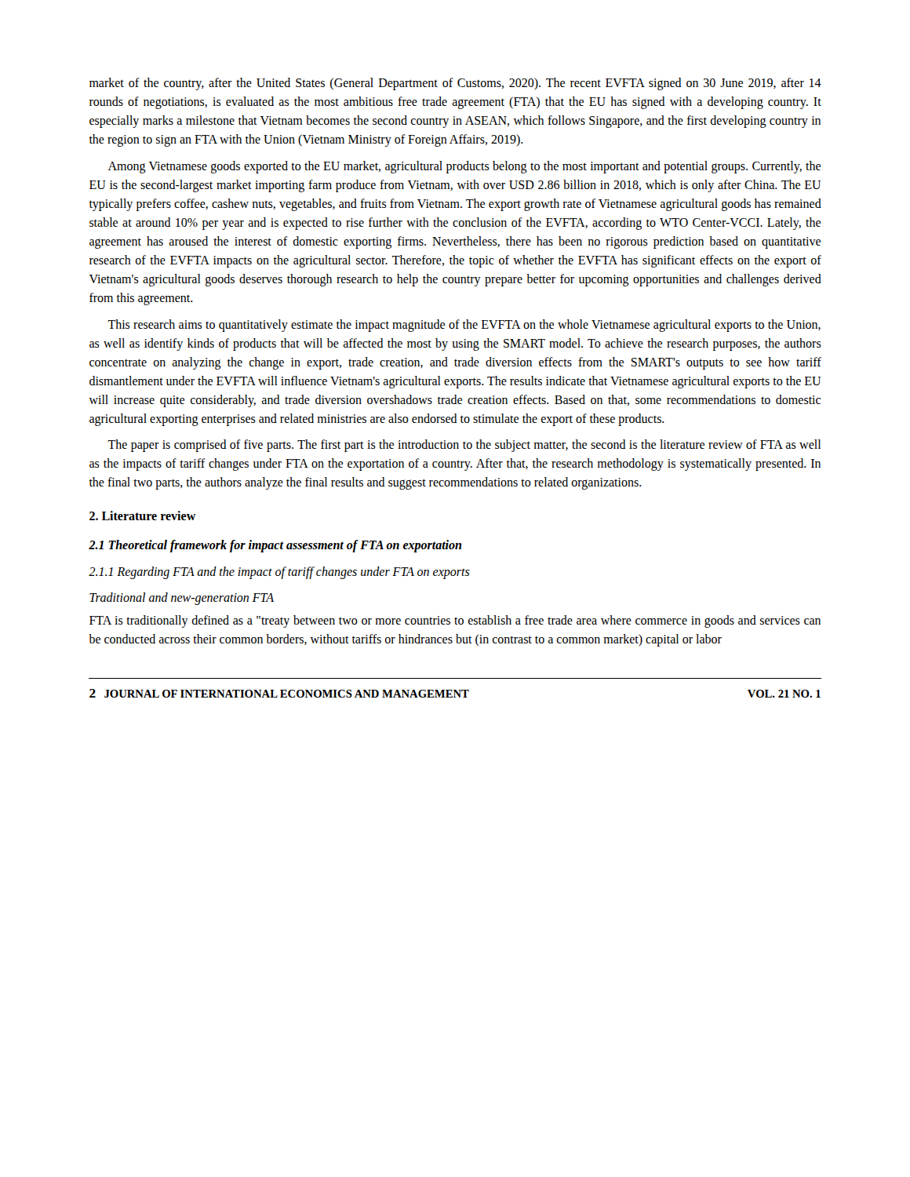market of the country, after the United States (General Department of Customs, 2020). The recent EVFTA signed on 30 June 2019, after 14 rounds of negotiations, is evaluated as the most ambitious free trade agreement (FTA) that the EU has signed with a developing country. It especially marks a milestone that Vietnam becomes the second country in ASEAN, which follows Singapore, and the first developing country in the region to sign an FTA with the Union (Vietnam Ministry of Foreign Affairs, 2019).
Among Vietnamese goods exported to the EU market, agricultural products belong to the most important and potential groups. Currently, the EU is the second-largest market importing farm produce from Vietnam, with over USD 2.86 billion in 2018, which is only after China. The EU typically prefers coffee, cashew nuts, vegetables, and fruits from Vietnam. The export growth rate of Vietnamese agricultural goods has remained stable at around 10% per year and is expected to rise further with the conclusion of the EVFTA, according to WTO Center-VCCI. Lately, the agreement has aroused the interest of domestic exporting firms. Nevertheless, there has been no rigorous prediction based on quantitative research of the EVFTA impacts on the agricultural sector. Therefore, the topic of whether the EVFTA has significant effects on the export of Vietnam's agricultural goods deserves thorough research to help the country prepare better for upcoming opportunities and challenges derived from this agreement.
This research aims to quantitatively estimate the impact magnitude of the EVFTA on the whole Vietnamese agricultural exports to the Union, as well as identify kinds of products that will be affected the most by using the SMART model. To achieve the research purposes, the authors concentrate on analyzing the change in export, trade creation, and trade diversion effects from the SMART's outputs to see how tariff dismantlement under the EVFTA will influence Vietnam's agricultural exports. The results indicate that Vietnamese agricultural exports to the EU will increase quite considerably, and trade diversion overshadows trade creation effects. Based on that, some recommendations to domestic agricultural exporting enterprises and related ministries are also endorsed to stimulate the export of these products.
The paper is comprised of five parts. The first part is the introduction to the subject matter, the second is the literature review of FTA as well as the impacts of tariff changes under FTA on the exportation of a country. After that, the research methodology is systematically presented. In the final two parts, the authors analyze the final results and suggest recommendations to related organizations.
2. Literature review
2.1 Theoretical framework for impact assessment of FTA on exportation
2.1.1 Regarding FTA and the impact of tariff changes under FTA on exports
Traditional and new-generation FTA
FTA is traditionally defined as a "treaty between two or more countries to establish a free trade area where commerce in goods and services can be conducted across their common borders, without tariffs or hindrances but (in contrast to a common market) capital or labor
2 JOURNAL OF INTERNATIONAL ECONOMICS AND MANAGEMENT
VOL. 21 NO. 1